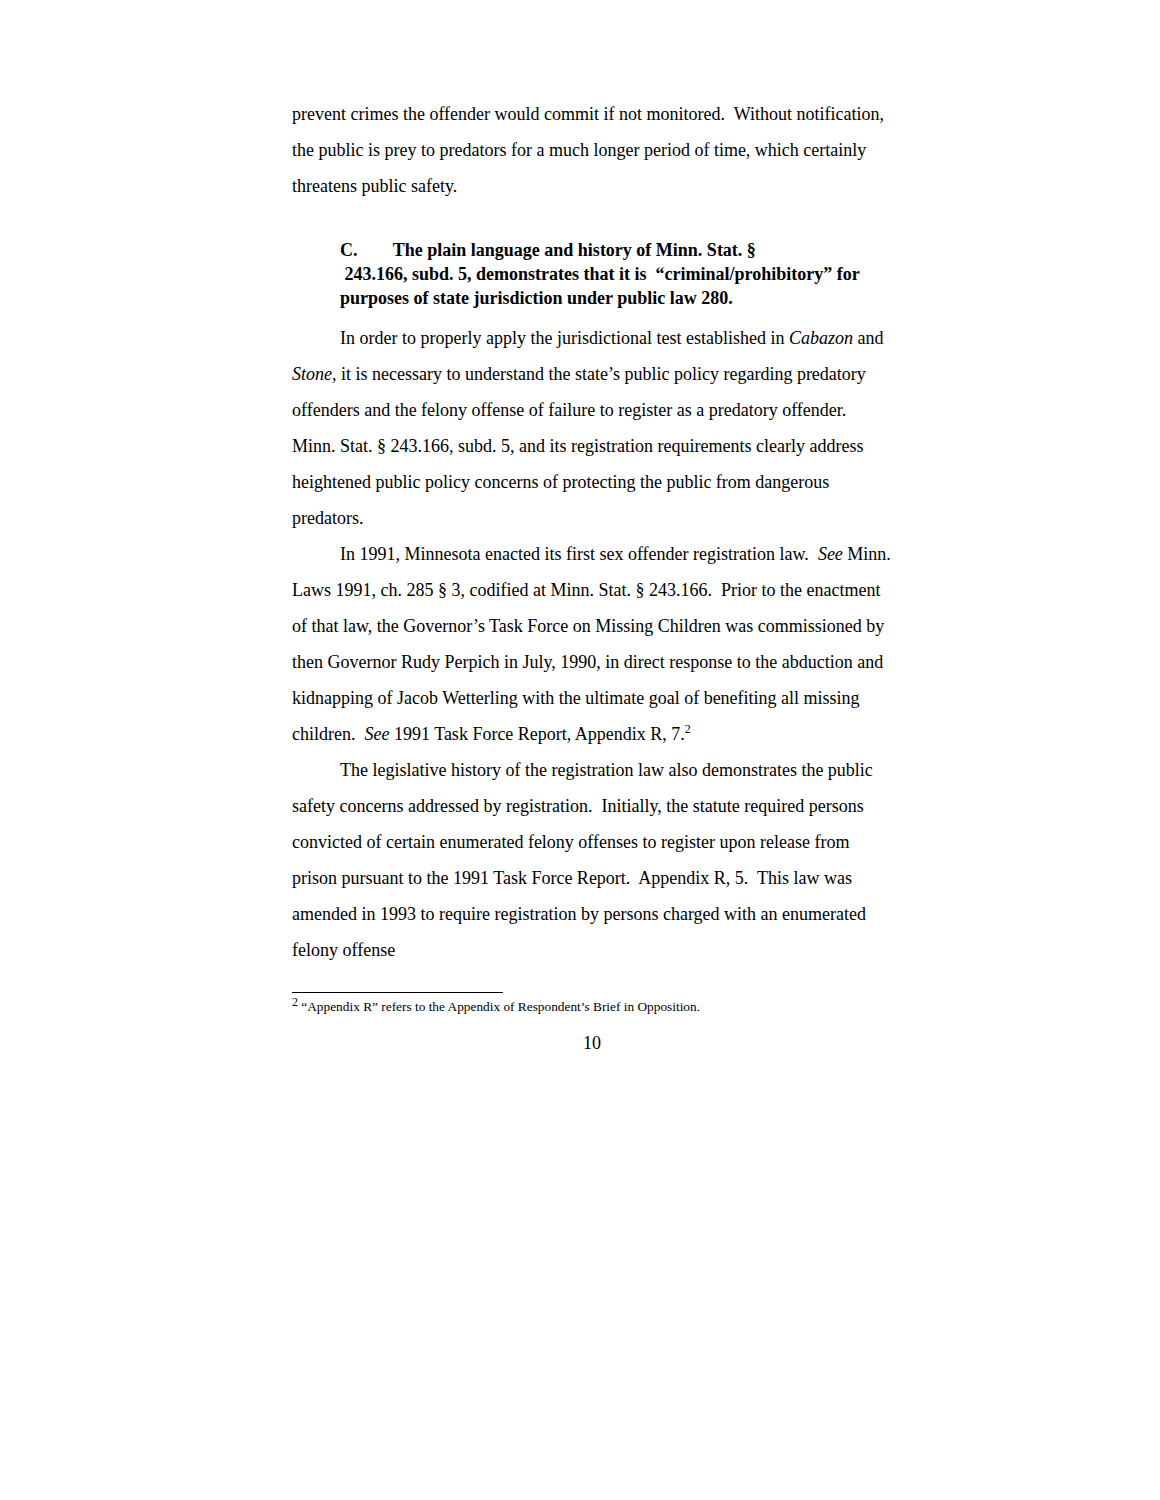prevent crimes the offender would commit if not monitored. Without notification, the public is prey to predators for a much longer period of time, which certainly threatens public safety.
C. The plain language and history of Minn. Stat. § 243.166, subd. 5, demonstrates that it is “criminal/prohibitory” for purposes of state jurisdiction under public law 280.
In order to properly apply the jurisdictional test established in Cabazon and Stone, it is necessary to understand the state’s public policy regarding predatory offenders and the felony offense of failure to register as a predatory offender. Minn. Stat. § 243.166, subd. 5, and its registration requirements clearly address heightened public policy concerns of protecting the public from dangerous predators.
In 1991, Minnesota enacted its first sex offender registration law. See Minn. Laws 1991, ch. 285 § 3, codified at Minn. Stat. § 243.166. Prior to the enactment of that law, the Governor’s Task Force on Missing Children was commissioned by then Governor Rudy Perpich in July, 1990, in direct response to the abduction and kidnapping of Jacob Wetterling with the ultimate goal of benefiting all missing children. See 1991 Task Force Report, Appendix R, 7.2
The legislative history of the registration law also demonstrates the public safety concerns addressed by registration. Initially, the statute required persons convicted of certain enumerated felony offenses to register upon release from prison pursuant to the 1991 Task Force Report. Appendix R, 5. This law was amended in 1993 to require registration by persons charged with an enumerated felony offense
2 “Appendix R” refers to the Appendix of Respondent’s Brief in Opposition.
10